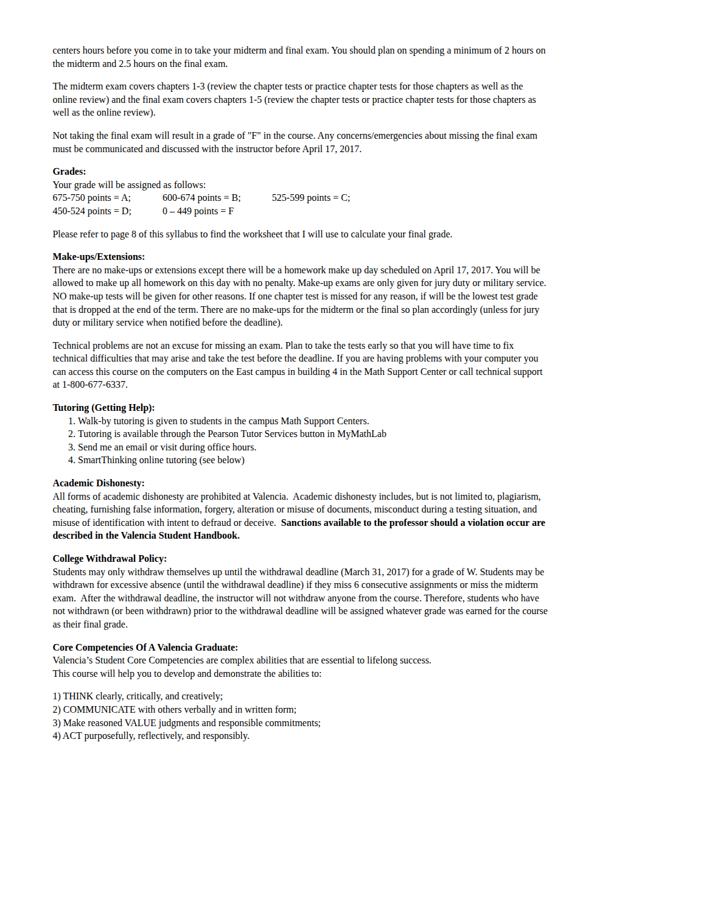centers hours before you come in to take your midterm and final exam. You should plan on spending a minimum of 2 hours on the midterm and 2.5 hours on the final exam.
The midterm exam covers chapters 1-3 (review the chapter tests or practice chapter tests for those chapters as well as the online review) and the final exam covers chapters 1-5 (review the chapter tests or practice chapter tests for those chapters as well as the online review).
Not taking the final exam will result in a grade of "F" in the course. Any concerns/emergencies about missing the final exam must be communicated and discussed with the instructor before April 17, 2017.
Grades:
Your grade will be assigned as follows:
| 675-750 points = A; | 600-674 points = B; | 525-599 points = C; |
| 450-524 points = D; | 0 – 449 points = F | |
Please refer to page 8 of this syllabus to find the worksheet that I will use to calculate your final grade.
Make-ups/Extensions:
There are no make-ups or extensions except there will be a homework make up day scheduled on April 17, 2017. You will be allowed to make up all homework on this day with no penalty. Make-up exams are only given for jury duty or military service. NO make-up tests will be given for other reasons. If one chapter test is missed for any reason, if will be the lowest test grade that is dropped at the end of the term. There are no make-ups for the midterm or the final so plan accordingly (unless for jury duty or military service when notified before the deadline).
Technical problems are not an excuse for missing an exam. Plan to take the tests early so that you will have time to fix technical difficulties that may arise and take the test before the deadline. If you are having problems with your computer you can access this course on the computers on the East campus in building 4 in the Math Support Center or call technical support at 1-800-677-6337.
Tutoring (Getting Help):
Walk-by tutoring is given to students in the campus Math Support Centers.
Tutoring is available through the Pearson Tutor Services button in MyMathLab
Send me an email or visit during office hours.
SmartThinking online tutoring (see below)
Academic Dishonesty:
All forms of academic dishonesty are prohibited at Valencia. Academic dishonesty includes, but is not limited to, plagiarism, cheating, furnishing false information, forgery, alteration or misuse of documents, misconduct during a testing situation, and misuse of identification with intent to defraud or deceive. Sanctions available to the professor should a violation occur are described in the Valencia Student Handbook.
College Withdrawal Policy:
Students may only withdraw themselves up until the withdrawal deadline (March 31, 2017) for a grade of W. Students may be withdrawn for excessive absence (until the withdrawal deadline) if they miss 6 consecutive assignments or miss the midterm exam. After the withdrawal deadline, the instructor will not withdraw anyone from the course. Therefore, students who have not withdrawn (or been withdrawn) prior to the withdrawal deadline will be assigned whatever grade was earned for the course as their final grade.
Core Competencies Of A Valencia Graduate:
Valencia’s Student Core Competencies are complex abilities that are essential to lifelong success.
This course will help you to develop and demonstrate the abilities to:
1) THINK clearly, critically, and creatively;
2) COMMUNICATE with others verbally and in written form;
3) Make reasoned VALUE judgments and responsible commitments;
4) ACT purposefully, reflectively, and responsibly.